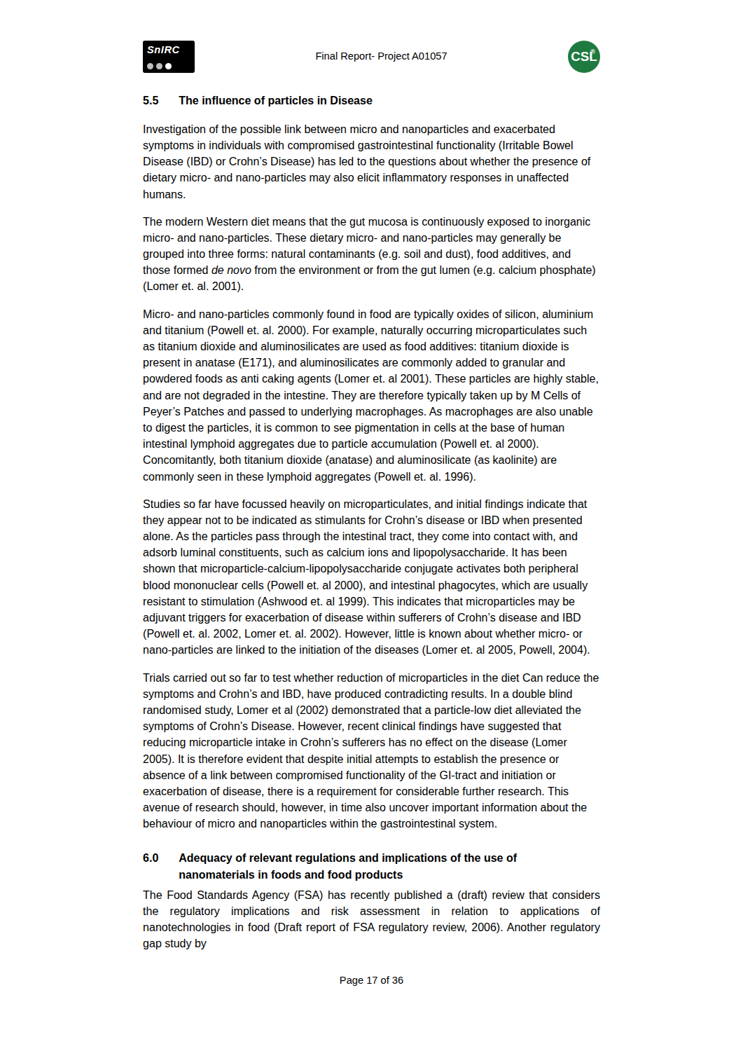SnIRC
Final Report- Project A01057
CSL®
5.5 The influence of particles in Disease
Investigation of the possible link between micro and nanoparticles and exacerbated symptoms in individuals with compromised gastrointestinal functionality (Irritable Bowel Disease (IBD) or Crohn’s Disease) has led to the questions about whether the presence of dietary micro- and nano-particles may also elicit inflammatory responses in unaffected humans.
The modern Western diet means that the gut mucosa is continuously exposed to inorganic micro- and nano-particles. These dietary micro- and nano-particles may generally be grouped into three forms: natural contaminants (e.g. soil and dust), food additives, and those formed de novo from the environment or from the gut lumen (e.g. calcium phosphate) (Lomer et. al. 2001).
Micro- and nano-particles commonly found in food are typically oxides of silicon, aluminium and titanium (Powell et. al. 2000). For example, naturally occurring microparticulates such as titanium dioxide and aluminosilicates are used as food additives: titanium dioxide is present in anatase (E171), and aluminosilicates are commonly added to granular and powdered foods as anti caking agents (Lomer et. al 2001). These particles are highly stable, and are not degraded in the intestine. They are therefore typically taken up by M Cells of Peyer’s Patches and passed to underlying macrophages. As macrophages are also unable to digest the particles, it is common to see pigmentation in cells at the base of human intestinal lymphoid aggregates due to particle accumulation (Powell et. al 2000). Concomitantly, both titanium dioxide (anatase) and aluminosilicate (as kaolinite) are commonly seen in these lymphoid aggregates (Powell et. al. 1996).
Studies so far have focussed heavily on microparticulates, and initial findings indicate that they appear not to be indicated as stimulants for Crohn’s disease or IBD when presented alone. As the particles pass through the intestinal tract, they come into contact with, and adsorb luminal constituents, such as calcium ions and lipopolysaccharide. It has been shown that microparticle-calcium-lipopolysaccharide conjugate activates both peripheral blood mononuclear cells (Powell et. al 2000), and intestinal phagocytes, which are usually resistant to stimulation (Ashwood et. al 1999). This indicates that microparticles may be adjuvant triggers for exacerbation of disease within sufferers of Crohn’s disease and IBD (Powell et. al. 2002, Lomer et. al. 2002). However, little is known about whether micro- or nano-particles are linked to the initiation of the diseases (Lomer et. al 2005, Powell, 2004).
Trials carried out so far to test whether reduction of microparticles in the diet Can reduce the symptoms and Crohn’s and IBD, have produced contradicting results. In a double blind randomised study, Lomer et al (2002) demonstrated that a particle-low diet alleviated the symptoms of Crohn’s Disease. However, recent clinical findings have suggested that reducing microparticle intake in Crohn’s sufferers has no effect on the disease (Lomer 2005). It is therefore evident that despite initial attempts to establish the presence or absence of a link between compromised functionality of the GI-tract and initiation or exacerbation of disease, there is a requirement for considerable further research. This avenue of research should, however, in time also uncover important information about the behaviour of micro and nanoparticles within the gastrointestinal system.
6.0 Adequacy of relevant regulations and implications of the use of nanomaterials in foods and food products
The Food Standards Agency (FSA) has recently published a (draft) review that considers the regulatory implications and risk assessment in relation to applications of nanotechnologies in food (Draft report of FSA regulatory review, 2006). Another regulatory gap study by
Page 17 of 36